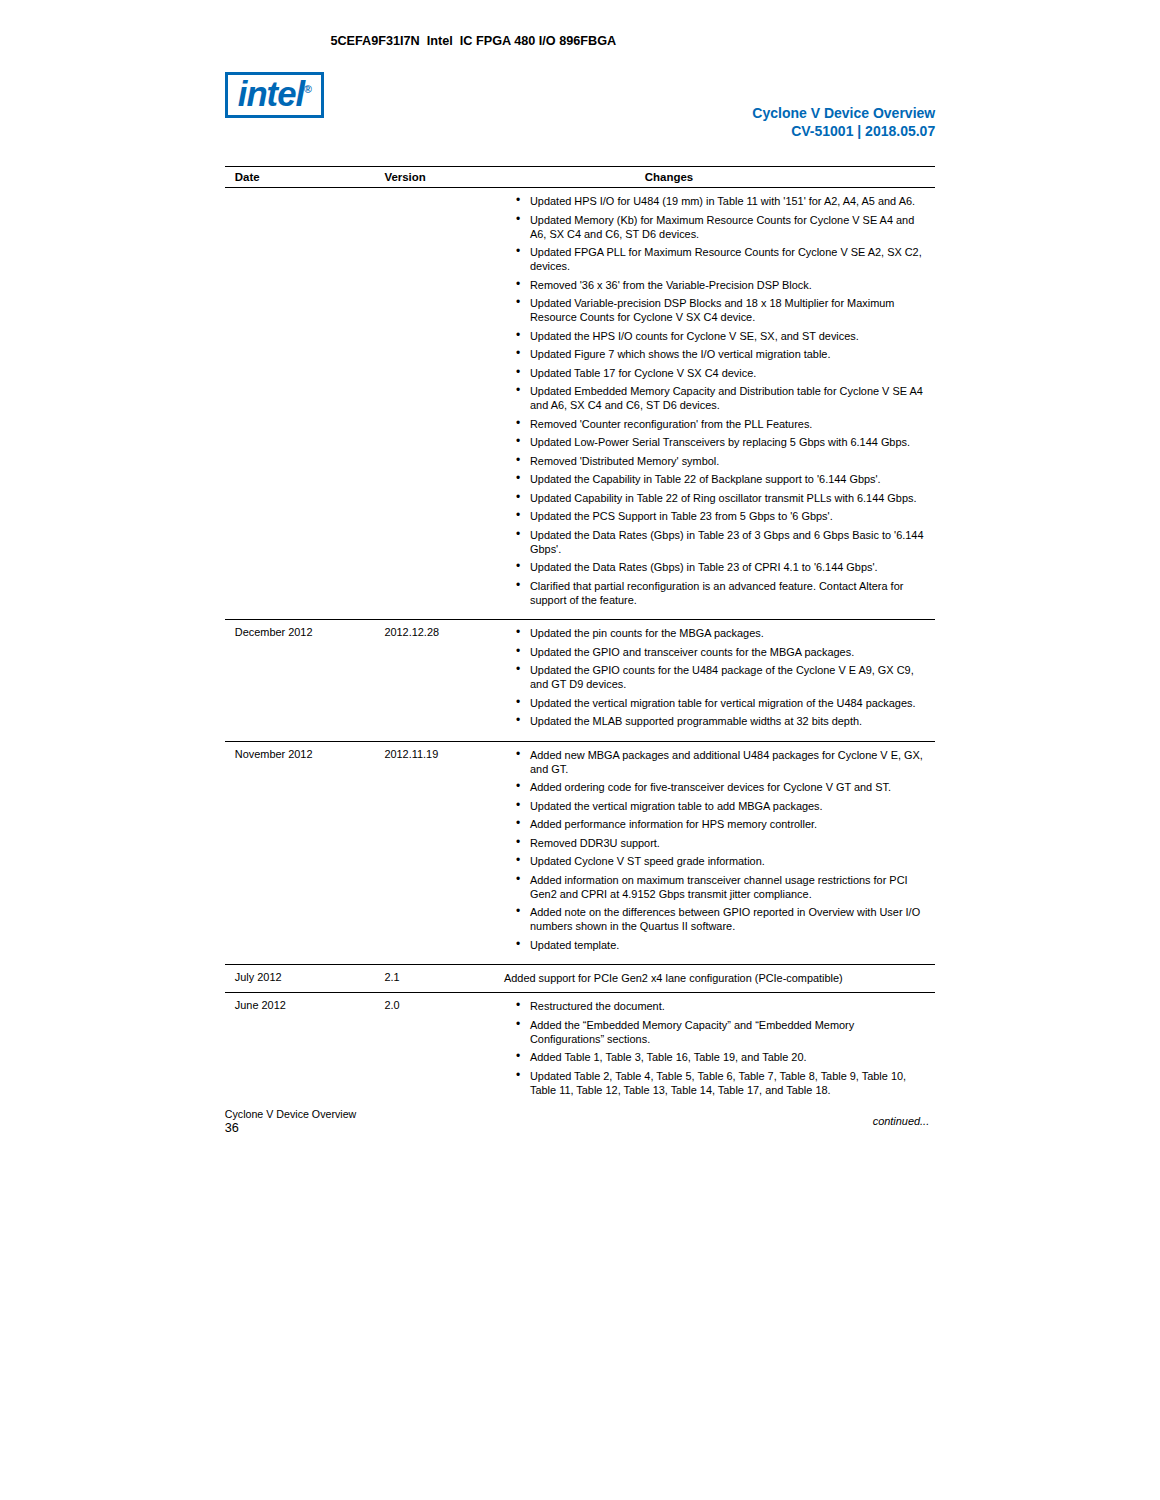5CEFA9F31I7N Intel IC FPGA 480 I/O 896FBGA
intel®
Cyclone V Device Overview
CV-51001 | 2018.05.07
| Date | Version | Changes |
| --- | --- | --- |
| | | Updated HPS I/O for U484 (19 mm) in Table 11 with '151' for A2, A4, A5 and A6. Updated Memory (Kb) for Maximum Resource Counts for Cyclone V SE A4 and A6, SX C4 and C6, ST D6 devices. Updated FPGA PLL for Maximum Resource Counts for Cyclone V SE A2, SX C2, devices. Removed '36 x 36' from the Variable-Precision DSP Block. Updated Variable-precision DSP Blocks and 18 x 18 Multiplier for Maximum Resource Counts for Cyclone V SX C4 device. Updated the HPS I/O counts for Cyclone V SE, SX, and ST devices. Updated Figure 7 which shows the I/O vertical migration table. Updated Table 17 for Cyclone V SX C4 device. Updated Embedded Memory Capacity and Distribution table for Cyclone V SE A4 and A6, SX C4 and C6, ST D6 devices. Removed 'Counter reconfiguration' from the PLL Features. Updated Low-Power Serial Transceivers by replacing 5 Gbps with 6.144 Gbps. Removed 'Distributed Memory' symbol. Updated the Capability in Table 22 of Backplane support to '6.144 Gbps'. Updated Capability in Table 22 of Ring oscillator transmit PLLs with 6.144 Gbps. Updated the PCS Support in Table 23 from 5 Gbps to '6 Gbps'. Updated the Data Rates (Gbps) in Table 23 of 3 Gbps and 6 Gbps Basic to '6.144 Gbps'. Updated the Data Rates (Gbps) in Table 23 of CPRI 4.1 to '6.144 Gbps'. Clarified that partial reconfiguration is an advanced feature. Contact Altera for support of the feature. |
| December 2012 | 2012.12.28 | Updated the pin counts for the MBGA packages. Updated the GPIO and transceiver counts for the MBGA packages. Updated the GPIO counts for the U484 package of the Cyclone V E A9, GX C9, and GT D9 devices. Updated the vertical migration table for vertical migration of the U484 packages. Updated the MLAB supported programmable widths at 32 bits depth. |
| November 2012 | 2012.11.19 | Added new MBGA packages and additional U484 packages for Cyclone V E, GX, and GT. Added ordering code for five-transceiver devices for Cyclone V GT and ST. Updated the vertical migration table to add MBGA packages. Added performance information for HPS memory controller. Removed DDR3U support. Updated Cyclone V ST speed grade information. Added information on maximum transceiver channel usage restrictions for PCI Gen2 and CPRI at 4.9152 Gbps transmit jitter compliance. Added note on the differences between GPIO reported in Overview with User I/O numbers shown in the Quartus II software. Updated template. |
| July 2012 | 2.1 | Added support for PCIe Gen2 x4 lane configuration (PCIe-compatible) |
| June 2012 | 2.0 | Restructured the document. Added the “Embedded Memory Capacity” and “Embedded Memory Configurations” sections. Added Table 1, Table 3, Table 16, Table 19, and Table 20. Updated Table 2, Table 4, Table 5, Table 6, Table 7, Table 8, Table 9, Table 10, Table 11, Table 12, Table 13, Table 14, Table 17, and Table 18. |
| continued... |
Cyclone V Device Overview
36